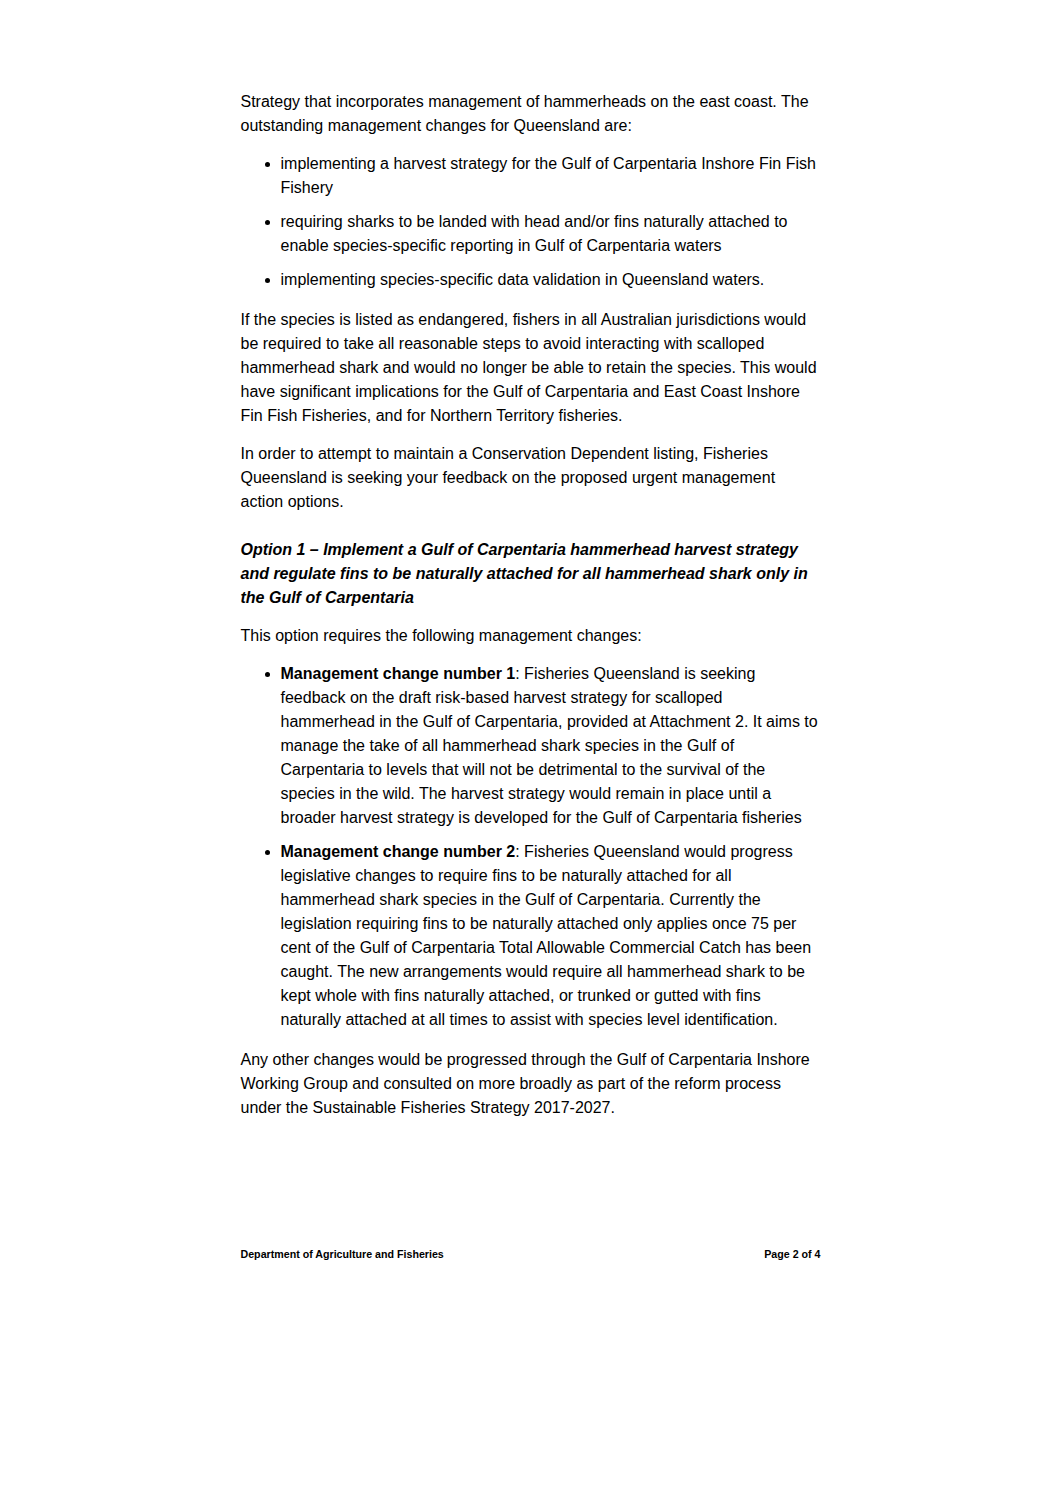Strategy that incorporates management of hammerheads on the east coast. The outstanding management changes for Queensland are:
implementing a harvest strategy for the Gulf of Carpentaria Inshore Fin Fish Fishery
requiring sharks to be landed with head and/or fins naturally attached to enable species-specific reporting in Gulf of Carpentaria waters
implementing species-specific data validation in Queensland waters.
If the species is listed as endangered, fishers in all Australian jurisdictions would be required to take all reasonable steps to avoid interacting with scalloped hammerhead shark and would no longer be able to retain the species. This would have significant implications for the Gulf of Carpentaria and East Coast Inshore Fin Fish Fisheries, and for Northern Territory fisheries.
In order to attempt to maintain a Conservation Dependent listing, Fisheries Queensland is seeking your feedback on the proposed urgent management action options.
Option 1 – Implement a Gulf of Carpentaria hammerhead harvest strategy and regulate fins to be naturally attached for all hammerhead shark only in the Gulf of Carpentaria
This option requires the following management changes:
Management change number 1: Fisheries Queensland is seeking feedback on the draft risk-based harvest strategy for scalloped hammerhead in the Gulf of Carpentaria, provided at Attachment 2. It aims to manage the take of all hammerhead shark species in the Gulf of Carpentaria to levels that will not be detrimental to the survival of the species in the wild. The harvest strategy would remain in place until a broader harvest strategy is developed for the Gulf of Carpentaria fisheries
Management change number 2: Fisheries Queensland would progress legislative changes to require fins to be naturally attached for all hammerhead shark species in the Gulf of Carpentaria. Currently the legislation requiring fins to be naturally attached only applies once 75 per cent of the Gulf of Carpentaria Total Allowable Commercial Catch has been caught. The new arrangements would require all hammerhead shark to be kept whole with fins naturally attached, or trunked or gutted with fins naturally attached at all times to assist with species level identification.
Any other changes would be progressed through the Gulf of Carpentaria Inshore Working Group and consulted on more broadly as part of the reform process under the Sustainable Fisheries Strategy 2017-2027.
Department of Agriculture and Fisheries Page 2 of 4